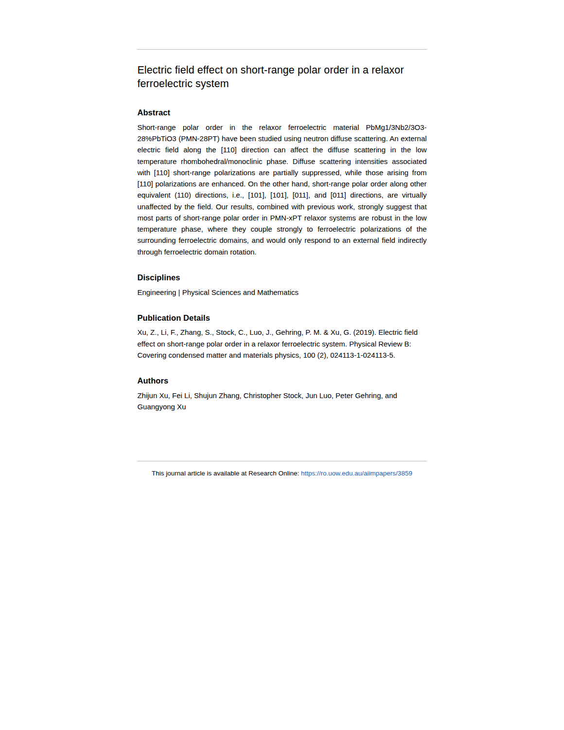Electric field effect on short-range polar order in a relaxor ferroelectric system
Abstract
Short-range polar order in the relaxor ferroelectric material PbMg1/3Nb2/3O3-28%PbTiO3 (PMN-28PT) have been studied using neutron diffuse scattering. An external electric field along the [110] direction can affect the diffuse scattering in the low temperature rhombohedral/monoclinic phase. Diffuse scattering intensities associated with [110] short-range polarizations are partially suppressed, while those arising from [110] polarizations are enhanced. On the other hand, short-range polar order along other equivalent (110) directions, i.e., [101], [101], [011], and [011] directions, are virtually unaffected by the field. Our results, combined with previous work, strongly suggest that most parts of short-range polar order in PMN-xPT relaxor systems are robust in the low temperature phase, where they couple strongly to ferroelectric polarizations of the surrounding ferroelectric domains, and would only respond to an external field indirectly through ferroelectric domain rotation.
Disciplines
Engineering | Physical Sciences and Mathematics
Publication Details
Xu, Z., Li, F., Zhang, S., Stock, C., Luo, J., Gehring, P. M. & Xu, G. (2019). Electric field effect on short-range polar order in a relaxor ferroelectric system. Physical Review B: Covering condensed matter and materials physics, 100 (2), 024113-1-024113-5.
Authors
Zhijun Xu, Fei Li, Shujun Zhang, Christopher Stock, Jun Luo, Peter Gehring, and Guangyong Xu
This journal article is available at Research Online: https://ro.uow.edu.au/aiimpapers/3859